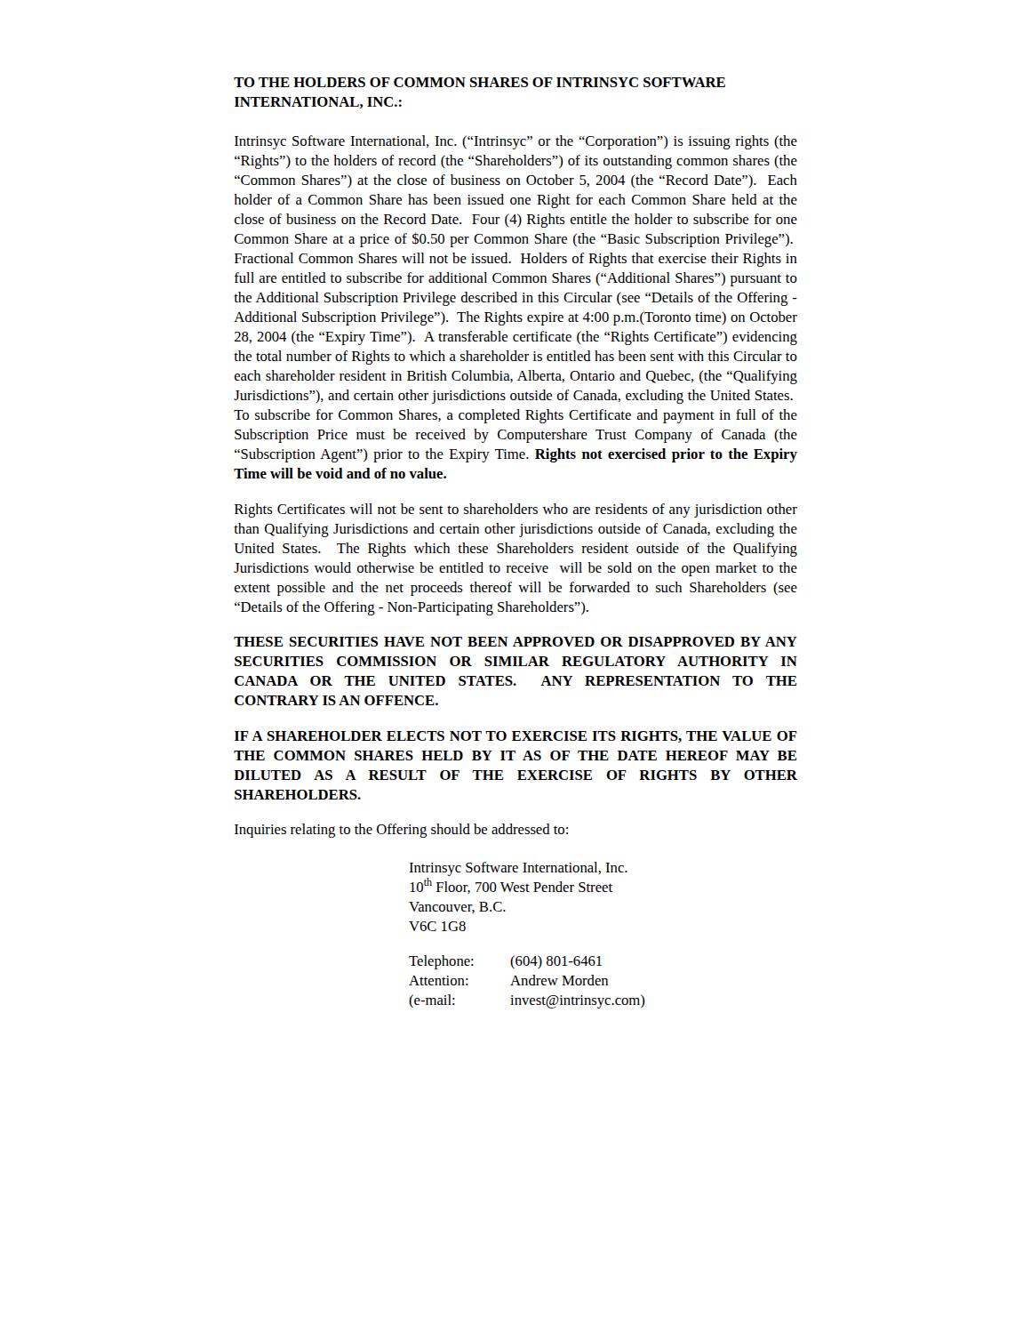TO THE HOLDERS OF COMMON SHARES OF INTRINSYC SOFTWARE INTERNATIONAL, INC.:
Intrinsyc Software International, Inc. (“Intrinsyc” or the “Corporation”) is issuing rights (the “Rights”) to the holders of record (the “Shareholders”) of its outstanding common shares (the “Common Shares”) at the close of business on October 5, 2004 (the “Record Date”). Each holder of a Common Share has been issued one Right for each Common Share held at the close of business on the Record Date. Four (4) Rights entitle the holder to subscribe for one Common Share at a price of $0.50 per Common Share (the “Basic Subscription Privilege”). Fractional Common Shares will not be issued. Holders of Rights that exercise their Rights in full are entitled to subscribe for additional Common Shares (“Additional Shares”) pursuant to the Additional Subscription Privilege described in this Circular (see “Details of the Offering - Additional Subscription Privilege”). The Rights expire at 4:00 p.m.(Toronto time) on October 28, 2004 (the “Expiry Time”). A transferable certificate (the “Rights Certificate”) evidencing the total number of Rights to which a shareholder is entitled has been sent with this Circular to each shareholder resident in British Columbia, Alberta, Ontario and Quebec, (the “Qualifying Jurisdictions”), and certain other jurisdictions outside of Canada, excluding the United States. To subscribe for Common Shares, a completed Rights Certificate and payment in full of the Subscription Price must be received by Computershare Trust Company of Canada (the “Subscription Agent”) prior to the Expiry Time. Rights not exercised prior to the Expiry Time will be void and of no value.
Rights Certificates will not be sent to shareholders who are residents of any jurisdiction other than Qualifying Jurisdictions and certain other jurisdictions outside of Canada, excluding the United States. The Rights which these Shareholders resident outside of the Qualifying Jurisdictions would otherwise be entitled to receive will be sold on the open market to the extent possible and the net proceeds thereof will be forwarded to such Shareholders (see “Details of the Offering - Non-Participating Shareholders”).
THESE SECURITIES HAVE NOT BEEN APPROVED OR DISAPPROVED BY ANY SECURITIES COMMISSION OR SIMILAR REGULATORY AUTHORITY IN CANADA OR THE UNITED STATES. ANY REPRESENTATION TO THE CONTRARY IS AN OFFENCE.
IF A SHAREHOLDER ELECTS NOT TO EXERCISE ITS RIGHTS, THE VALUE OF THE COMMON SHARES HELD BY IT AS OF THE DATE HEREOF MAY BE DILUTED AS A RESULT OF THE EXERCISE OF RIGHTS BY OTHER SHAREHOLDERS.
Inquiries relating to the Offering should be addressed to:
Intrinsyc Software International, Inc.
10th Floor, 700 West Pender Street
Vancouver, B.C.
V6C 1G8
| Telephone: | (604) 801-6461 |
| Attention: | Andrew Morden |
| (e-mail: | invest@intrinsyc.com) |